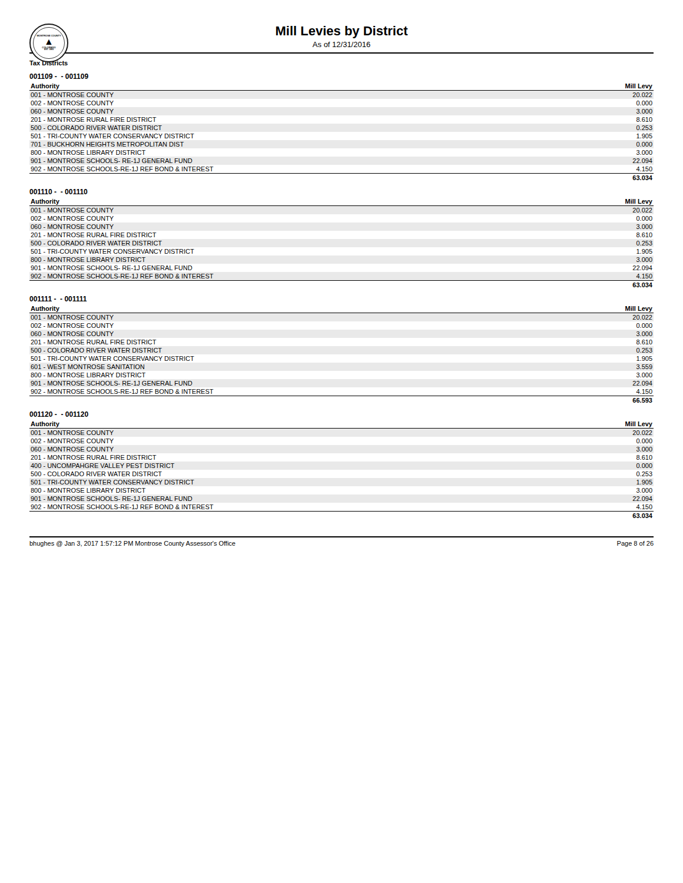MONTROSE COUNTY
▲
COLORADO
EST. 1883
Mill Levies by District
As of 12/31/2016
Tax Districts
001109 - - 001109
| Authority | Mill Levy |
| --- | --- |
| 001 - MONTROSE COUNTY | 20.022 |
| 002 - MONTROSE COUNTY | 0.000 |
| 060 - MONTROSE COUNTY | 3.000 |
| 201 - MONTROSE RURAL FIRE DISTRICT | 8.610 |
| 500 - COLORADO RIVER WATER DISTRICT | 0.253 |
| 501 - TRI-COUNTY WATER CONSERVANCY DISTRICT | 1.905 |
| 701 - BUCKHORN HEIGHTS METROPOLITAN DIST | 0.000 |
| 800 - MONTROSE LIBRARY DISTRICT | 3.000 |
| 901 - MONTROSE SCHOOLS- RE-1J GENERAL FUND | 22.094 |
| 902 - MONTROSE SCHOOLS-RE-1J REF BOND & INTEREST | 4.150 |
| | 63.034 |
001110 - - 001110
| Authority | Mill Levy |
| --- | --- |
| 001 - MONTROSE COUNTY | 20.022 |
| 002 - MONTROSE COUNTY | 0.000 |
| 060 - MONTROSE COUNTY | 3.000 |
| 201 - MONTROSE RURAL FIRE DISTRICT | 8.610 |
| 500 - COLORADO RIVER WATER DISTRICT | 0.253 |
| 501 - TRI-COUNTY WATER CONSERVANCY DISTRICT | 1.905 |
| 800 - MONTROSE LIBRARY DISTRICT | 3.000 |
| 901 - MONTROSE SCHOOLS- RE-1J GENERAL FUND | 22.094 |
| 902 - MONTROSE SCHOOLS-RE-1J REF BOND & INTEREST | 4.150 |
| | 63.034 |
001111 - - 001111
| Authority | Mill Levy |
| --- | --- |
| 001 - MONTROSE COUNTY | 20.022 |
| 002 - MONTROSE COUNTY | 0.000 |
| 060 - MONTROSE COUNTY | 3.000 |
| 201 - MONTROSE RURAL FIRE DISTRICT | 8.610 |
| 500 - COLORADO RIVER WATER DISTRICT | 0.253 |
| 501 - TRI-COUNTY WATER CONSERVANCY DISTRICT | 1.905 |
| 601 - WEST MONTROSE SANITATION | 3.559 |
| 800 - MONTROSE LIBRARY DISTRICT | 3.000 |
| 901 - MONTROSE SCHOOLS- RE-1J GENERAL FUND | 22.094 |
| 902 - MONTROSE SCHOOLS-RE-1J REF BOND & INTEREST | 4.150 |
| | 66.593 |
001120 - - 001120
| Authority | Mill Levy |
| --- | --- |
| 001 - MONTROSE COUNTY | 20.022 |
| 002 - MONTROSE COUNTY | 0.000 |
| 060 - MONTROSE COUNTY | 3.000 |
| 201 - MONTROSE RURAL FIRE DISTRICT | 8.610 |
| 400 - UNCOMPAHGRE VALLEY PEST DISTRICT | 0.000 |
| 500 - COLORADO RIVER WATER DISTRICT | 0.253 |
| 501 - TRI-COUNTY WATER CONSERVANCY DISTRICT | 1.905 |
| 800 - MONTROSE LIBRARY DISTRICT | 3.000 |
| 901 - MONTROSE SCHOOLS- RE-1J GENERAL FUND | 22.094 |
| 902 - MONTROSE SCHOOLS-RE-1J REF BOND & INTEREST | 4.150 |
| | 63.034 |
bhughes @ Jan 3, 2017 1:57:12 PM Montrose County Assessor's Office
Page 8 of 26